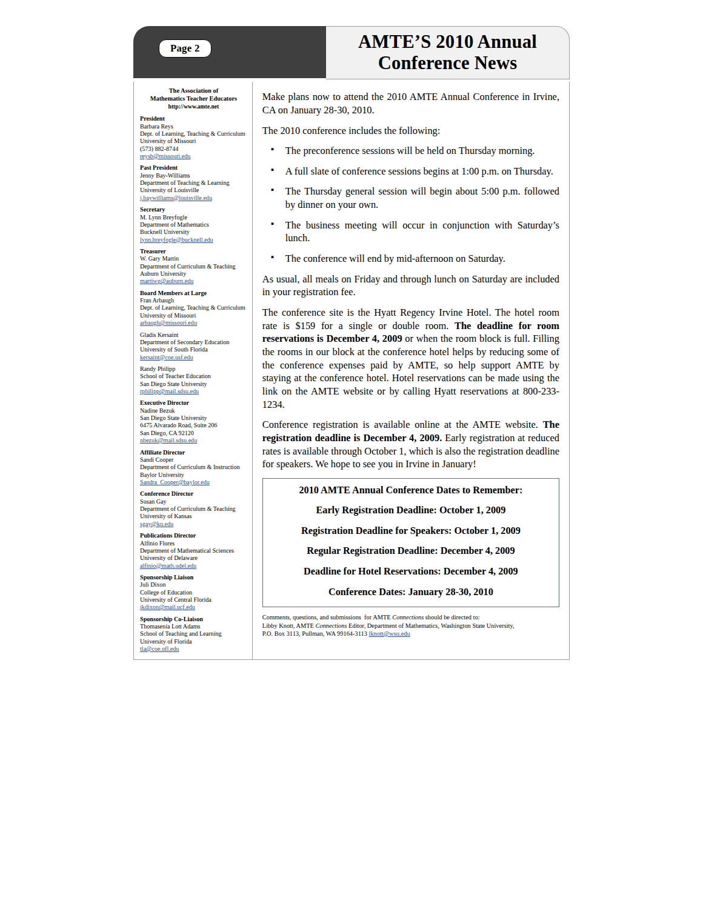AMTE’S 2010 Annual Conference News
Page 2
The Association of
Mathematics Teacher Educators
http://www.amte.net
President
Barbara Reys
Dept. of Learning, Teaching & Curriculum
University of Missouri
(573) 882-8744
reysb@missouri.edu
Past President
Jenny Bay-Williams
Department of Teaching & Learning
University of Louisville
j.baywilliams@louisville.edu
Secretary
M. Lynn Breyfogle
Department of Mathematics
Bucknell University
lynn.breyfogle@bucknell.edu
Treasurer
W. Gary Martin
Department of Curriculum & Teaching
Auburn University
martiwg@auburn.edu
Board Members at Large
Fran Arbaugh
Dept. of Learning, Teaching & Curriculum
University of Missouri
arbaugh@missouri.edu
Gladis Kersaint
Department of Secondary Education
University of South Florida
kersaint@coe.usf.edu
Randy Philipp
School of Teacher Education
San Diego State University
rphilipp@mail.sdsu.edu
Executive Director
Nadine Bezuk
San Diego State University
6475 Alvarado Road, Suite 206
San Diego, CA 92120
nbezuk@mail.sdsu.edu
Affiliate Director
Sandi Cooper
Department of Curriculum & Instruction
Baylor University
Sandra_Cooper@baylor.edu
Conference Director
Susan Gay
Department of Curriculum & Teaching
University of Kansas
sgay@ku.edu
Publications Director
Alfinio Flores
Department of Mathematical Sciences
University of Delaware
alfinio@math.udel.edu
Sponsorship Liaison
Juli Dixon
College of Education
University of Central Florida
jkdixon@mail.ucf.edu
Sponsorship Co-Liaison
Thomasenia Lott Adams
School of Teaching and Learning
University of Florida
tla@coe.ufl.edu
Make plans now to attend the 2010 AMTE Annual Conference in Irvine, CA on January 28-30, 2010.
The 2010 conference includes the following:
The preconference sessions will be held on Thursday morning.
A full slate of conference sessions begins at 1:00 p.m. on Thursday.
The Thursday general session will begin about 5:00 p.m. followed by dinner on your own.
The business meeting will occur in conjunction with Saturday’s lunch.
The conference will end by mid-afternoon on Saturday.
As usual, all meals on Friday and through lunch on Saturday are included in your registration fee.
The conference site is the Hyatt Regency Irvine Hotel. The hotel room rate is $159 for a single or double room. The deadline for room reservations is December 4, 2009 or when the room block is full. Filling the rooms in our block at the conference hotel helps by reducing some of the conference expenses paid by AMTE, so help support AMTE by staying at the conference hotel. Hotel reservations can be made using the link on the AMTE website or by calling Hyatt reservations at 800-233-1234.
Conference registration is available online at the AMTE website. The registration deadline is December 4, 2009. Early registration at reduced rates is available through October 1, which is also the registration deadline for speakers. We hope to see you in Irvine in January!
2010 AMTE Annual Conference Dates to Remember:
Early Registration Deadline: October 1, 2009
Registration Deadline for Speakers: October 1, 2009
Regular Registration Deadline: December 4, 2009
Deadline for Hotel Reservations: December 4, 2009
Conference Dates: January 28-30, 2010
Comments, questions, and submissions for AMTE Connections should be directed to:
Libby Knott, AMTE Connections Editor, Department of Mathematics, Washington State University,
P.O. Box 3113, Pullman, WA 99164-3113 lknott@wsu.edu